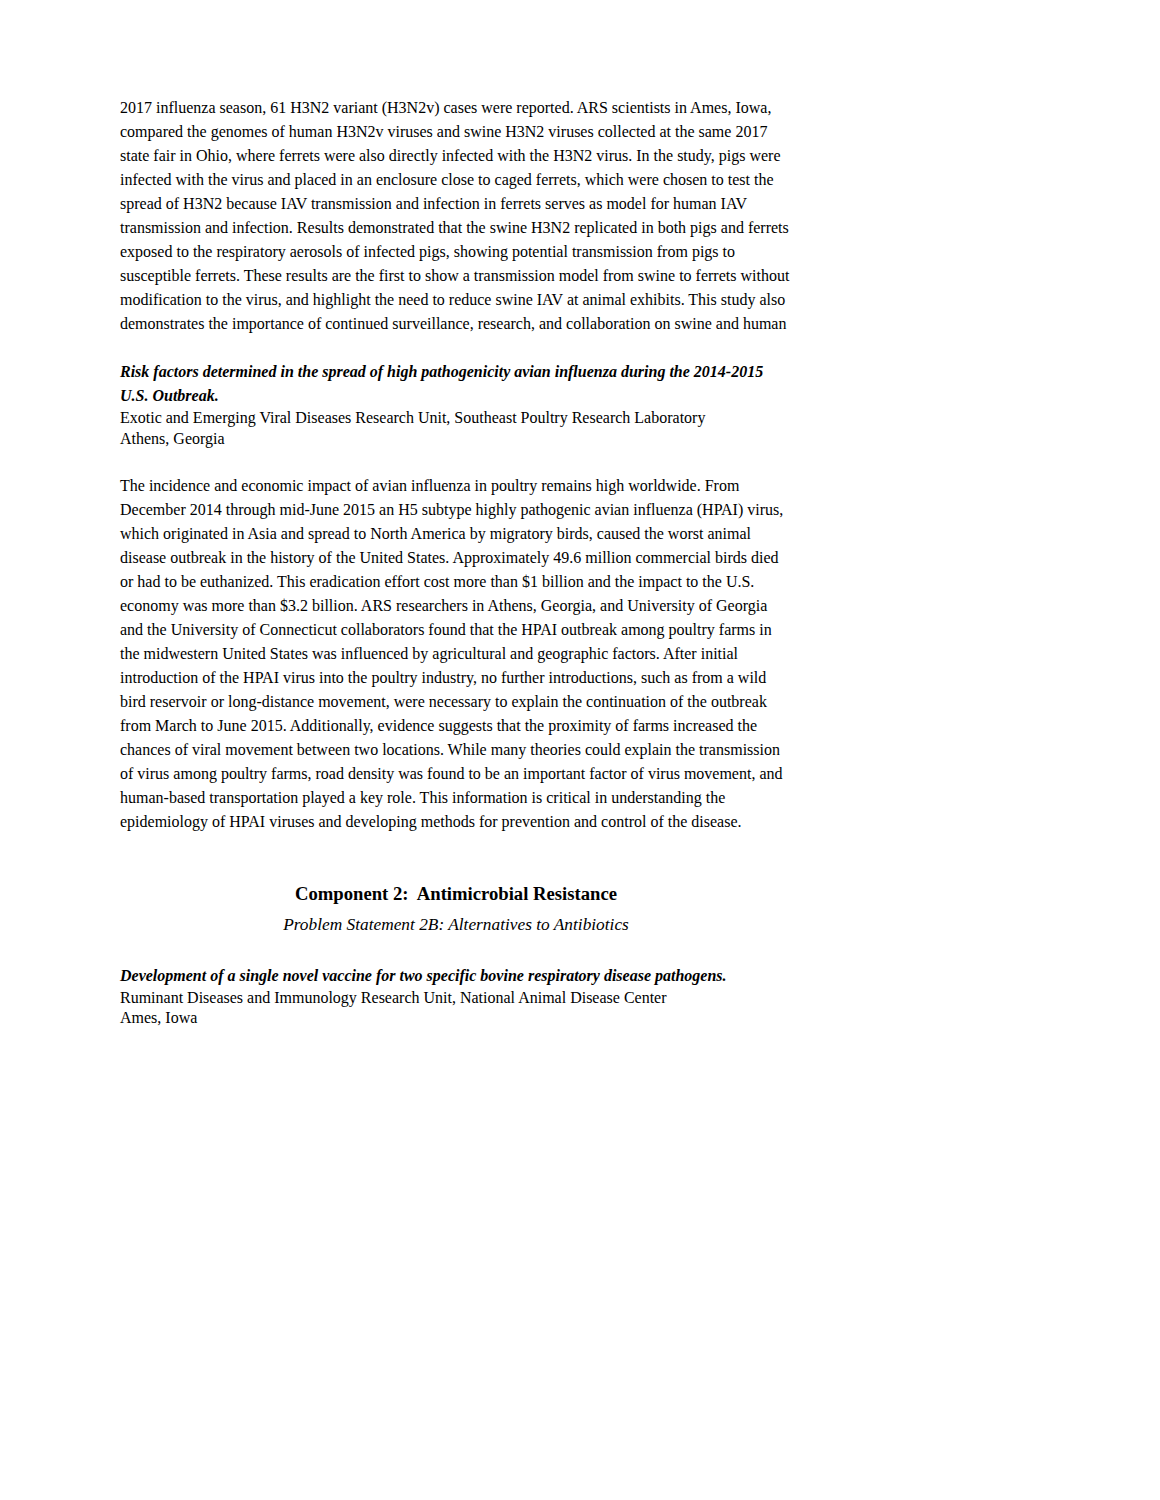2017 influenza season, 61 H3N2 variant (H3N2v) cases were reported. ARS scientists in Ames, Iowa, compared the genomes of human H3N2v viruses and swine H3N2 viruses collected at the same 2017 state fair in Ohio, where ferrets were also directly infected with the H3N2 virus. In the study, pigs were infected with the virus and placed in an enclosure close to caged ferrets, which were chosen to test the spread of H3N2 because IAV transmission and infection in ferrets serves as model for human IAV transmission and infection. Results demonstrated that the swine H3N2 replicated in both pigs and ferrets exposed to the respiratory aerosols of infected pigs, showing potential transmission from pigs to susceptible ferrets. These results are the first to show a transmission model from swine to ferrets without modification to the virus, and highlight the need to reduce swine IAV at animal exhibits. This study also demonstrates the importance of continued surveillance, research, and collaboration on swine and human
Risk factors determined in the spread of high pathogenicity avian influenza during the 2014-2015 U.S. Outbreak.
Exotic and Emerging Viral Diseases Research Unit, Southeast Poultry Research Laboratory
Athens, Georgia
The incidence and economic impact of avian influenza in poultry remains high worldwide. From December 2014 through mid-June 2015 an H5 subtype highly pathogenic avian influenza (HPAI) virus, which originated in Asia and spread to North America by migratory birds, caused the worst animal disease outbreak in the history of the United States. Approximately 49.6 million commercial birds died or had to be euthanized. This eradication effort cost more than $1 billion and the impact to the U.S. economy was more than $3.2 billion. ARS researchers in Athens, Georgia, and University of Georgia and the University of Connecticut collaborators found that the HPAI outbreak among poultry farms in the midwestern United States was influenced by agricultural and geographic factors. After initial introduction of the HPAI virus into the poultry industry, no further introductions, such as from a wild bird reservoir or long-distance movement, were necessary to explain the continuation of the outbreak from March to June 2015. Additionally, evidence suggests that the proximity of farms increased the chances of viral movement between two locations. While many theories could explain the transmission of virus among poultry farms, road density was found to be an important factor of virus movement, and human-based transportation played a key role. This information is critical in understanding the epidemiology of HPAI viruses and developing methods for prevention and control of the disease.
Component 2: Antimicrobial Resistance
Problem Statement 2B: Alternatives to Antibiotics
Development of a single novel vaccine for two specific bovine respiratory disease pathogens.
Ruminant Diseases and Immunology Research Unit, National Animal Disease Center
Ames, Iowa